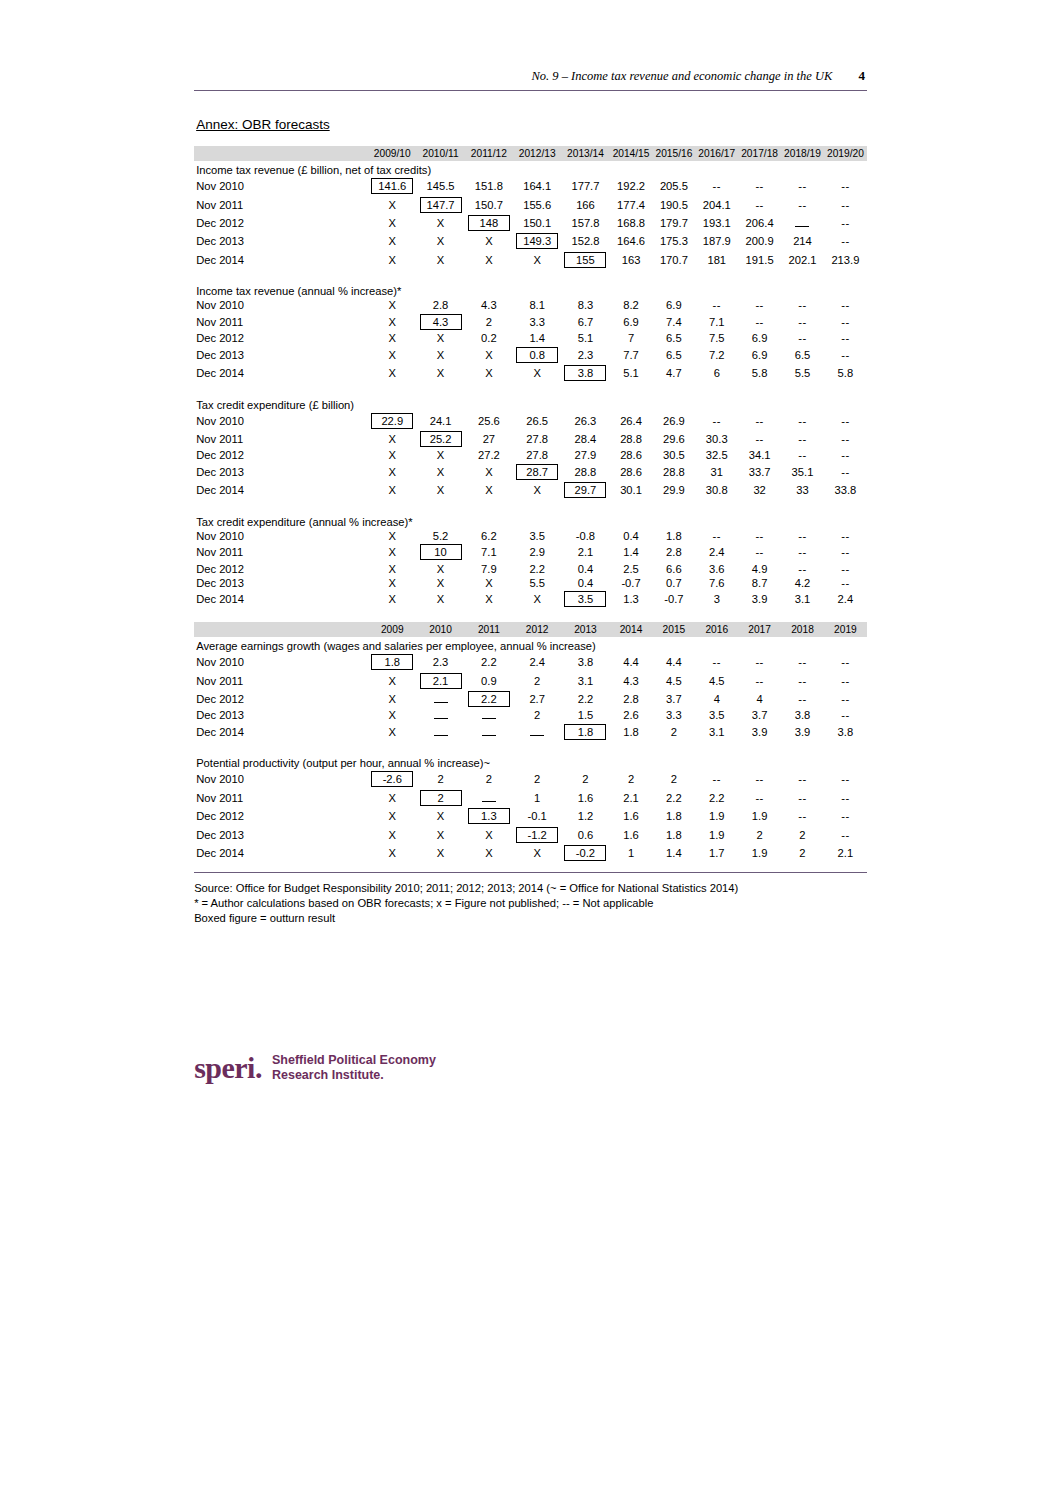No. 9 – Income tax revenue and economic change in the UK 4
Annex: OBR forecasts
| | 2009/10 | 2010/11 | 2011/12 | 2012/13 | 2013/14 | 2014/15 | 2015/16 | 2016/17 | 2017/18 | 2018/19 | 2019/20 |
| Income tax revenue (£ billion, net of tax credits) |
| Nov 2010 | 141.6 | 145.5 | 151.8 | 164.1 | 177.7 | 192.2 | 205.5 | -- | -- | -- | -- |
| Nov 2011 | X | 147.7 | 150.7 | 155.6 | 166 | 177.4 | 190.5 | 204.1 | -- | -- | -- |
| Dec 2012 | X | X | 148 | 150.1 | 157.8 | 168.8 | 179.7 | 193.1 | 206.4 | | -- |
| Dec 2013 | X | X | X | 149.3 | 152.8 | 164.6 | 175.3 | 187.9 | 200.9 | 214 | -- |
| Dec 2014 | X | X | X | X | 155 | 163 | 170.7 | 181 | 191.5 | 202.1 | 213.9 |
| Income tax revenue (annual % increase)* |
| Nov 2010 | X | 2.8 | 4.3 | 8.1 | 8.3 | 8.2 | 6.9 | -- | -- | -- | -- |
| Nov 2011 | X | 4.3 | 2 | 3.3 | 6.7 | 6.9 | 7.4 | 7.1 | -- | -- | -- |
| Dec 2012 | X | X | 0.2 | 1.4 | 5.1 | 7 | 6.5 | 7.5 | 6.9 | -- | -- |
| Dec 2013 | X | X | X | 0.8 | 2.3 | 7.7 | 6.5 | 7.2 | 6.9 | 6.5 | -- |
| Dec 2014 | X | X | X | X | 3.8 | 5.1 | 4.7 | 6 | 5.8 | 5.5 | 5.8 |
| Tax credit expenditure (£ billion) |
| Nov 2010 | 22.9 | 24.1 | 25.6 | 26.5 | 26.3 | 26.4 | 26.9 | -- | -- | -- | -- |
| Nov 2011 | X | 25.2 | 27 | 27.8 | 28.4 | 28.8 | 29.6 | 30.3 | -- | -- | -- |
| Dec 2012 | X | X | 27.2 | 27.8 | 27.9 | 28.6 | 30.5 | 32.5 | 34.1 | -- | -- |
| Dec 2013 | X | X | X | 28.7 | 28.8 | 28.6 | 28.8 | 31 | 33.7 | 35.1 | -- |
| Dec 2014 | X | X | X | X | 29.7 | 30.1 | 29.9 | 30.8 | 32 | 33 | 33.8 |
| Tax credit expenditure (annual % increase)* |
| Nov 2010 | X | 5.2 | 6.2 | 3.5 | -0.8 | 0.4 | 1.8 | -- | -- | -- | -- |
| Nov 2011 | X | 10 | 7.1 | 2.9 | 2.1 | 1.4 | 2.8 | 2.4 | -- | -- | -- |
| Dec 2012 | X | X | 7.9 | 2.2 | 0.4 | 2.5 | 6.6 | 3.6 | 4.9 | -- | -- |
| Dec 2013 | X | X | X | 5.5 | 0.4 | -0.7 | 0.7 | 7.6 | 8.7 | 4.2 | -- |
| Dec 2014 | X | X | X | X | 3.5 | 1.3 | -0.7 | 3 | 3.9 | 3.1 | 2.4 |
| | 2009 | 2010 | 2011 | 2012 | 2013 | 2014 | 2015 | 2016 | 2017 | 2018 | 2019 |
| Average earnings growth (wages and salaries per employee, annual % increase) |
| Nov 2010 | 1.8 | 2.3 | 2.2 | 2.4 | 3.8 | 4.4 | 4.4 | -- | -- | -- | -- |
| Nov 2011 | X | 2.1 | 0.9 | 2 | 3.1 | 4.3 | 4.5 | 4.5 | -- | -- | -- |
| Dec 2012 | X | | 2.2 | 2.7 | 2.2 | 2.8 | 3.7 | 4 | 4 | -- | -- |
| Dec 2013 | X | | | 2 | 1.5 | 2.6 | 3.3 | 3.5 | 3.7 | 3.8 | -- |
| Dec 2014 | X | | | | 1.8 | 1.8 | 2 | 3.1 | 3.9 | 3.9 | 3.8 |
| Potential productivity (output per hour, annual % increase)~ |
| Nov 2010 | -2.6 | 2 | 2 | 2 | 2 | 2 | 2 | -- | -- | -- | -- |
| Nov 2011 | X | 2 | | 1 | 1.6 | 2.1 | 2.2 | 2.2 | -- | -- | -- |
| Dec 2012 | X | X | 1.3 | -0.1 | 1.2 | 1.6 | 1.8 | 1.9 | 1.9 | -- | -- |
| Dec 2013 | X | X | X | -1.2 | 0.6 | 1.6 | 1.8 | 1.9 | 2 | 2 | -- |
| Dec 2014 | X | X | X | X | -0.2 | 1 | 1.4 | 1.7 | 1.9 | 2 | 2.1 |
Source: Office for Budget Responsibility 2010; 2011; 2012; 2013; 2014 (~ = Office for National Statistics 2014)
* = Author calculations based on OBR forecasts; x = Figure not published; -- = Not applicable
Boxed figure = outturn result
speri.
Sheffield Political Economy
Research Institute.